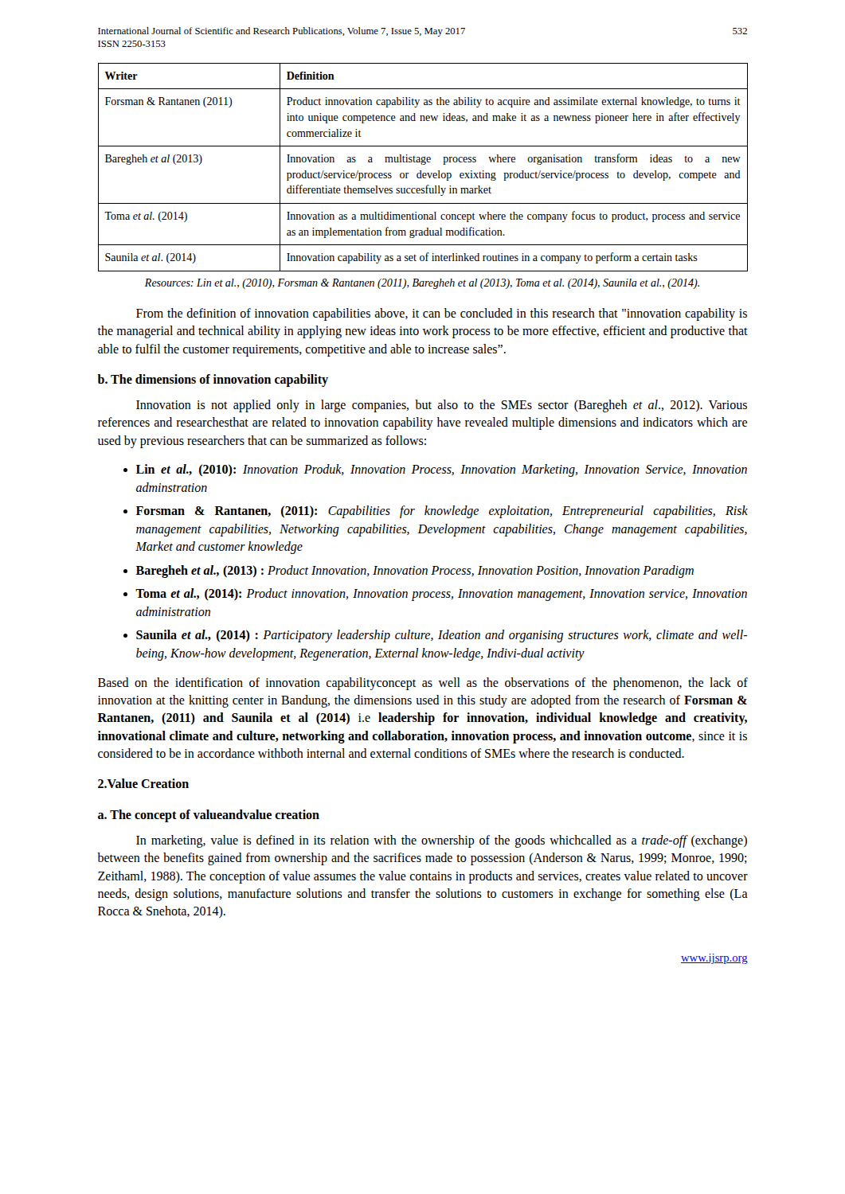International Journal of Scientific and Research Publications, Volume 7, Issue 5, May 2017
ISSN 2250-3153 532
| Writer | Definition |
| --- | --- |
| Forsman & Rantanen (2011) | Product innovation capability as the ability to acquire and assimilate external knowledge, to turns it into unique competence and new ideas, and make it as a newness pioneer here in after effectively commercialize it |
| Baregheh et al (2013) | Innovation as a multistage process where organisation transform ideas to a new product/service/process or develop exixting product/service/process to develop, compete and differentiate themselves succesfully in market |
| Toma et al. (2014) | Innovation as a multidimentional concept where the company focus to product, process and service as an implementation from gradual modification. |
| Saunila et al . (2014) | Innovation capability as a set of interlinked routines in a company to perform a certain tasks |
Resources: Lin et al., (2010), Forsman & Rantanen (2011), Baregheh et al (2013), Toma et al. (2014), Saunila et al., (2014).
From the definition of innovation capabilities above, it can be concluded in this research that "innovation capability is the managerial and technical ability in applying new ideas into work process to be more effective, efficient and productive that able to fulfil the customer requirements, competitive and able to increase sales”.
b. The dimensions of innovation capability
Innovation is not applied only in large companies, but also to the SMEs sector (Baregheh et al., 2012). Various references and researchesthat are related to innovation capability have revealed multiple dimensions and indicators which are used by previous researchers that can be summarized as follows:
Lin et al., (2010): Innovation Produk, Innovation Process, Innovation Marketing, Innovation Service, Innovation adminstration
Forsman & Rantanen, (2011): Capabilities for knowledge exploitation, Entrepreneurial capabilities, Risk management capabilities, Networking capabilities, Development capabilities, Change management capabilities, Market and customer knowledge
Baregheh et al., (2013) : Product Innovation, Innovation Process, Innovation Position, Innovation Paradigm
Toma et al., (2014): Product innovation, Innovation process, Innovation management, Innovation service, Innovation administration
Saunila et al., (2014) : Participatory leadership culture, Ideation and organising structures work, climate and well-being, Know-how development, Regeneration, External know-ledge, Indivi-dual activity
Based on the identification of innovation capabilityconcept as well as the observations of the phenomenon, the lack of innovation at the knitting center in Bandung, the dimensions used in this study are adopted from the research of Forsman & Rantanen, (2011) and Saunila et al (2014) i.e leadership for innovation, individual knowledge and creativity, innovational climate and culture, networking and collaboration, innovation process, and innovation outcome, since it is considered to be in accordance withboth internal and external conditions of SMEs where the research is conducted.
2.Value Creation
a. The concept of valueandvalue creation
In marketing, value is defined in its relation with the ownership of the goods whichcalled as a trade-off (exchange) between the benefits gained from ownership and the sacrifices made to possession (Anderson & Narus, 1999; Monroe, 1990; Zeithaml, 1988). The conception of value assumes the value contains in products and services, creates value related to uncover needs, design solutions, manufacture solutions and transfer the solutions to customers in exchange for something else (La Rocca & Snehota, 2014).
www.ijsrp.org